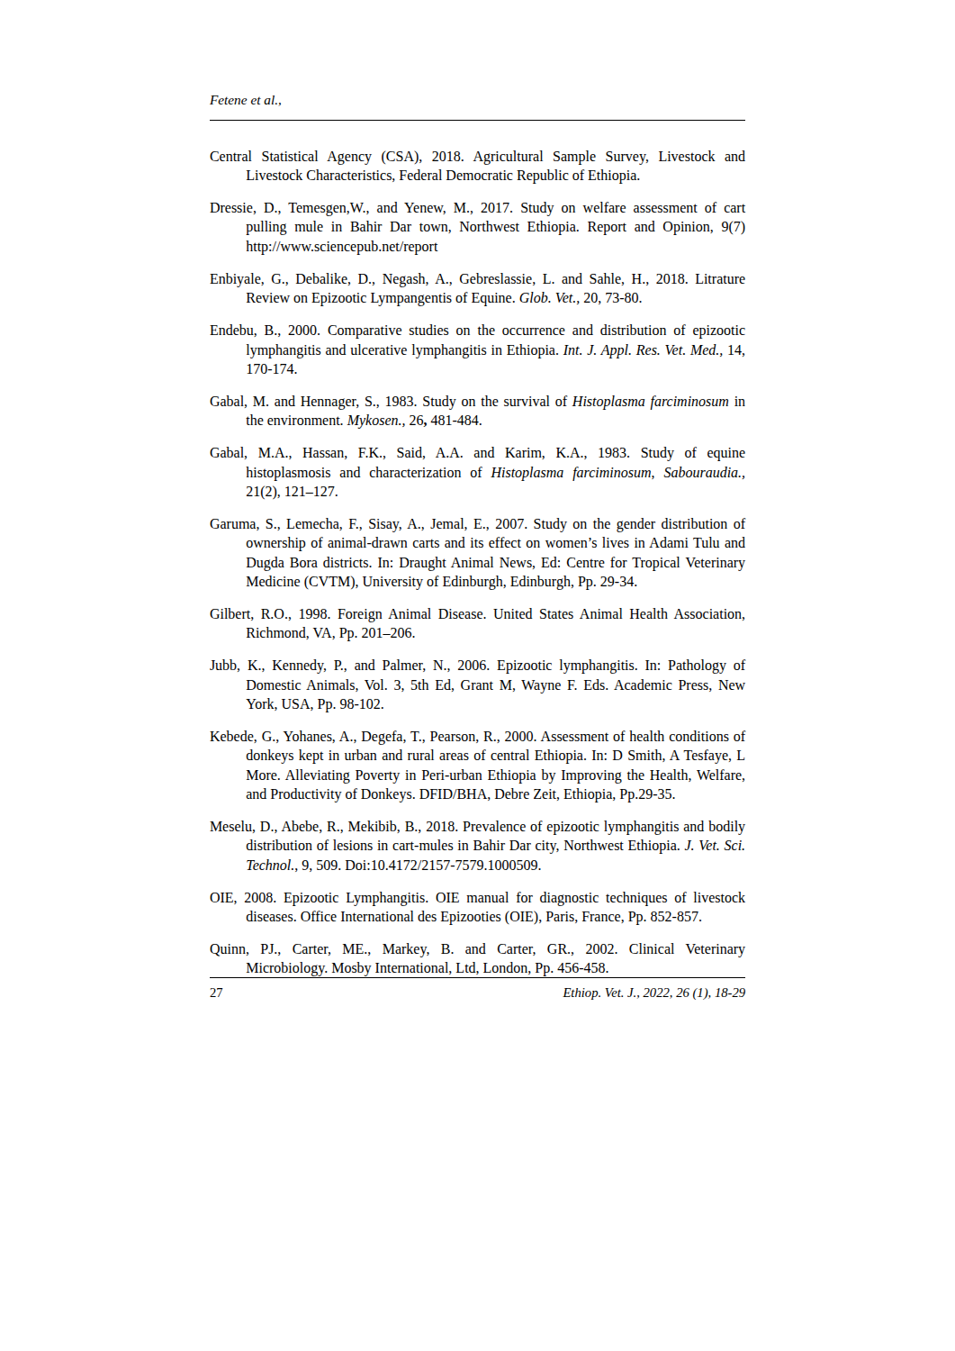Fetene et al.,
Central Statistical Agency (CSA), 2018. Agricultural Sample Survey, Livestock and Livestock Characteristics, Federal Democratic Republic of Ethiopia.
Dressie, D., Temesgen,W., and Yenew, M., 2017. Study on welfare assessment of cart pulling mule in Bahir Dar town, Northwest Ethiopia. Report and Opinion, 9(7) http://www.sciencepub.net/report
Enbiyale, G., Debalike, D., Negash, A., Gebreslassie, L. and Sahle, H., 2018. Litrature Review on Epizootic Lympangentis of Equine. Glob. Vet., 20, 73-80.
Endebu, B., 2000. Comparative studies on the occurrence and distribution of epizootic lymphangitis and ulcerative lymphangitis in Ethiopia. Int. J. Appl. Res. Vet. Med., 14, 170-174.
Gabal, M. and Hennager, S., 1983. Study on the survival of Histoplasma farciminosum in the environment. Mykosen., 26, 481-484.
Gabal, M.A., Hassan, F.K., Said, A.A. and Karim, K.A., 1983. Study of equine histoplasmosis and characterization of Histoplasma farciminosum, Sabouraudia., 21(2), 121–127.
Garuma, S., Lemecha, F., Sisay, A., Jemal, E., 2007. Study on the gender distribution of ownership of animal-drawn carts and its effect on women’s lives in Adami Tulu and Dugda Bora districts. In: Draught Animal News, Ed: Centre for Tropical Veterinary Medicine (CVTM), University of Edinburgh, Edinburgh, Pp. 29-34.
Gilbert, R.O., 1998. Foreign Animal Disease. United States Animal Health Association, Richmond, VA, Pp. 201–206.
Jubb, K., Kennedy, P., and Palmer, N., 2006. Epizootic lymphangitis. In: Pathology of Domestic Animals, Vol. 3, 5th Ed, Grant M, Wayne F. Eds. Academic Press, New York, USA, Pp. 98-102.
Kebede, G., Yohanes, A., Degefa, T., Pearson, R., 2000. Assessment of health conditions of donkeys kept in urban and rural areas of central Ethiopia. In: D Smith, A Tesfaye, L More. Alleviating Poverty in Peri-urban Ethiopia by Improving the Health, Welfare, and Productivity of Donkeys. DFID/BHA, Debre Zeit, Ethiopia, Pp.29-35.
Meselu, D., Abebe, R., Mekibib, B., 2018. Prevalence of epizootic lymphangitis and bodily distribution of lesions in cart-mules in Bahir Dar city, Northwest Ethiopia. J. Vet. Sci. Technol., 9, 509. Doi:10.4172/2157-7579.1000509.
OIE, 2008. Epizootic Lymphangitis. OIE manual for diagnostic techniques of livestock diseases. Office International des Epizooties (OIE), Paris, France, Pp. 852-857.
Quinn, PJ., Carter, ME., Markey, B. and Carter, GR., 2002. Clinical Veterinary Microbiology. Mosby International, Ltd, London, Pp. 456-458.
27 Ethiop. Vet. J., 2022, 26 (1), 18-29